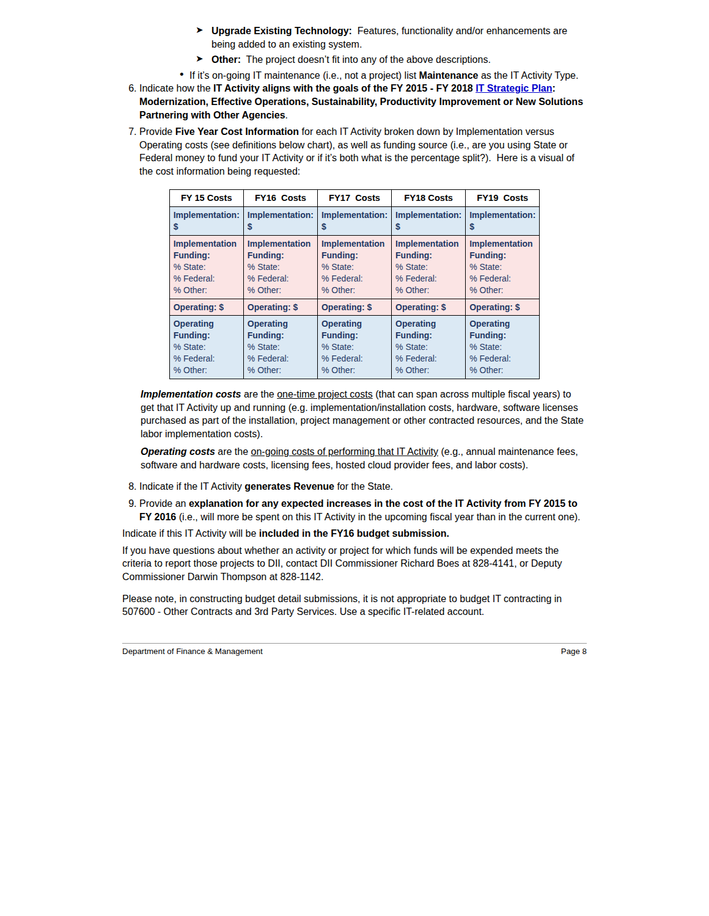Upgrade Existing Technology: Features, functionality and/or enhancements are being added to an existing system.
Other: The project doesn’t fit into any of the above descriptions.
If it’s on-going IT maintenance (i.e., not a project) list Maintenance as the IT Activity Type.
Indicate how the IT Activity aligns with the goals of the FY 2015 - FY 2018 IT Strategic Plan: Modernization, Effective Operations, Sustainability, Productivity Improvement or New Solutions Partnering with Other Agencies.
Provide Five Year Cost Information for each IT Activity broken down by Implementation versus Operating costs (see definitions below chart), as well as funding source (i.e., are you using State or Federal money to fund your IT Activity or if it’s both what is the percentage split?). Here is a visual of the cost information being requested:
| FY 15 Costs | FY16 Costs | FY17 Costs | FY18 Costs | FY19 Costs |
| --- | --- | --- | --- | --- |
| Implementation: $ | Implementation: $ | Implementation: $ | Implementation: $ | Implementation: $ |
| Implementation Funding: % State: % Federal: % Other: | Implementation Funding: % State: % Federal: % Other: | Implementation Funding: % State: % Federal: % Other: | Implementation Funding: % State: % Federal: % Other: | Implementation Funding: % State: % Federal: % Other: |
| Operating: $ | Operating: $ | Operating: $ | Operating: $ | Operating: $ |
| Operating Funding: % State: % Federal: % Other: | Operating Funding: % State: % Federal: % Other: | Operating Funding: % State: % Federal: % Other: | Operating Funding: % State: % Federal: % Other: | Operating Funding: % State: % Federal: % Other: |
Implementation costs are the one-time project costs (that can span across multiple fiscal years) to get that IT Activity up and running (e.g. implementation/installation costs, hardware, software licenses purchased as part of the installation, project management or other contracted resources, and the State labor implementation costs).
Operating costs are the on-going costs of performing that IT Activity (e.g., annual maintenance fees, software and hardware costs, licensing fees, hosted cloud provider fees, and labor costs).
Indicate if the IT Activity generates Revenue for the State.
Provide an explanation for any expected increases in the cost of the IT Activity from FY 2015 to FY 2016 (i.e., will more be spent on this IT Activity in the upcoming fiscal year than in the current one).
Indicate if this IT Activity will be included in the FY16 budget submission.
If you have questions about whether an activity or project for which funds will be expended meets the criteria to report those projects to DII, contact DII Commissioner Richard Boes at 828-4141, or Deputy Commissioner Darwin Thompson at 828-1142.
Please note, in constructing budget detail submissions, it is not appropriate to budget IT contracting in 507600 - Other Contracts and 3rd Party Services. Use a specific IT-related account.
Department of Finance & Management Page 8